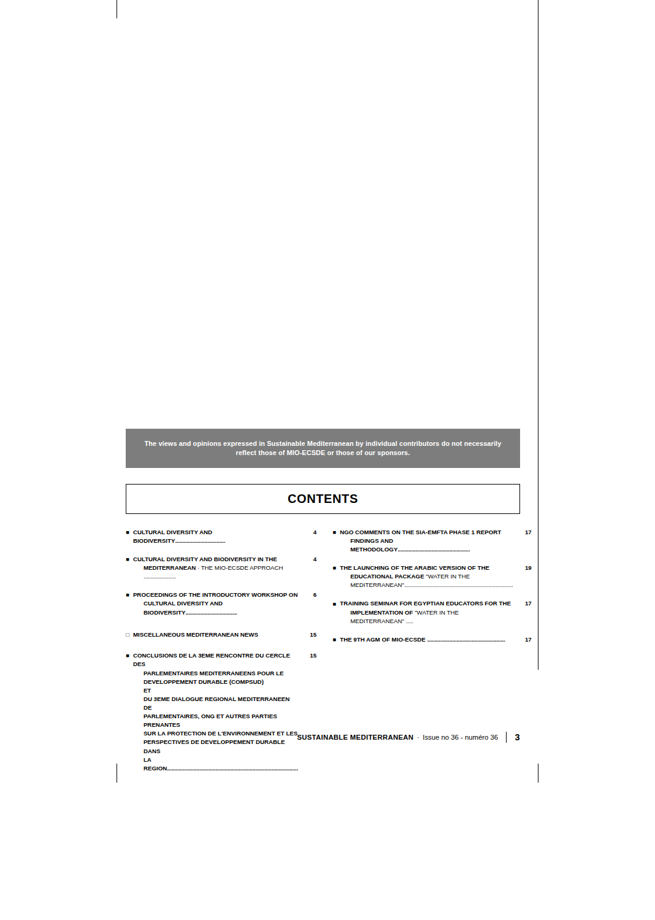The views and opinions expressed in Sustainable Mediterranean by individual contributors do not necessarily reflect those of MIO-ECSDE or those of our sponsors.
CONTENTS
CULTURAL DIVERSITY AND BIODIVERSITY.................................. 4
CULTURAL DIVERSITY AND BIODIVERSITY IN THE
MEDITERRANEAN · THE MIO-ECSDE APPROACH ...................... 4
PROCEEDINGS OF THE INTRODUCTORY WORKSHOP ON
CULTURAL DIVERSITY AND BIODIVERSITY................................... 6
MISCELLANEOUS MEDITERRANEAN NEWS 15
CONCLUSIONS DE LA 3EME RENCONTRE DU CERCLE DES
PARLEMENTAIRES MEDITERRANEENS POUR LE DEVELOPPEMENT DURABLE (COMPSUD) ET DU 3EME DIALOGUE REGIONAL MEDITERRANEEN DE PARLEMENTAIRES, ONG ET AUTRES PARTIES PRENANTES SUR LA PROTECTION DE L'ENVIRONNEMENT ET LES PERSPECTIVES DE DEVELOPPEMENT DURABLE DANS LA REGION......................................................................................... 15
NGO COMMENTS ON THE SIA-EMFTA PHASE 1 REPORT
FINDINGS AND METHODOLOGY................................................. 17
THE LAUNCHING OF THE ARABIC VERSION OF THE
EDUCATIONAL PACKAGE "WATER IN THE MEDITERRANEAN".......................................................................... 19
TRAINING SEMINAR FOR EGYPTIAN EDUCATORS FOR THE
IMPLEMENTATION OF "WATER IN THE MEDITERRANEAN" ..... 17
THE 9TH AGM OF MIO-ECSDE ..................................................... 17
SUSTAINABLE MEDITERRANEAN·Issue no 36 - numéro 36
3